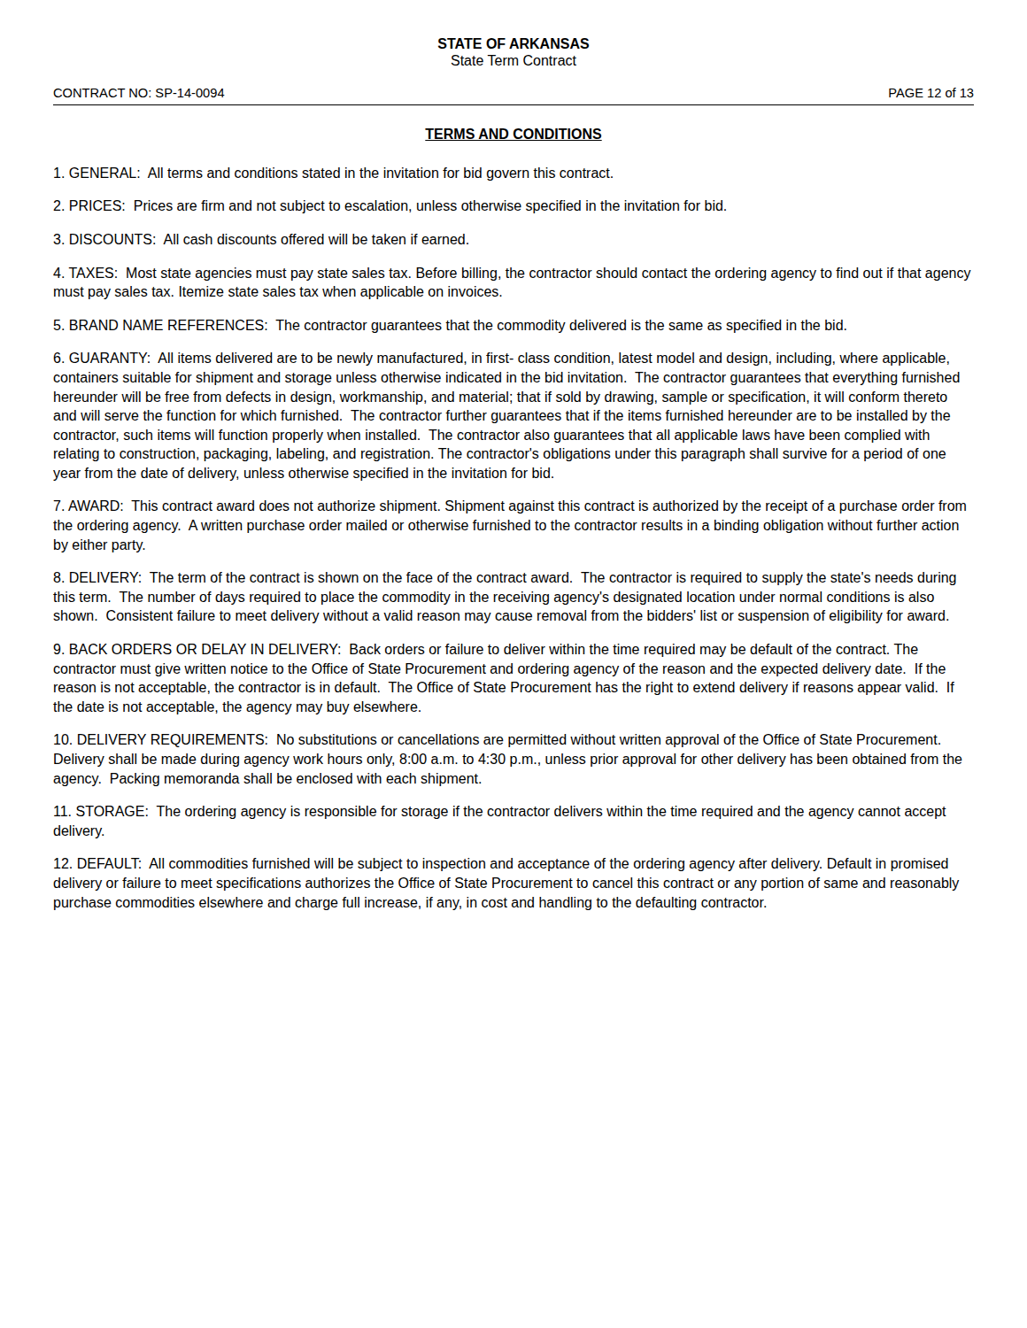STATE OF ARKANSAS State Term Contract
CONTRACT NO: SP-14-0094 PAGE 12 of 13
TERMS AND CONDITIONS
1. GENERAL: All terms and conditions stated in the invitation for bid govern this contract.
2. PRICES: Prices are firm and not subject to escalation, unless otherwise specified in the invitation for bid.
3. DISCOUNTS: All cash discounts offered will be taken if earned.
4. TAXES: Most state agencies must pay state sales tax. Before billing, the contractor should contact the ordering agency to find out if that agency must pay sales tax. Itemize state sales tax when applicable on invoices.
5. BRAND NAME REFERENCES: The contractor guarantees that the commodity delivered is the same as specified in the bid.
6. GUARANTY: All items delivered are to be newly manufactured, in first- class condition, latest model and design, including, where applicable, containers suitable for shipment and storage unless otherwise indicated in the bid invitation. The contractor guarantees that everything furnished hereunder will be free from defects in design, workmanship, and material; that if sold by drawing, sample or specification, it will conform thereto and will serve the function for which furnished. The contractor further guarantees that if the items furnished hereunder are to be installed by the contractor, such items will function properly when installed. The contractor also guarantees that all applicable laws have been complied with relating to construction, packaging, labeling, and registration. The contractor's obligations under this paragraph shall survive for a period of one year from the date of delivery, unless otherwise specified in the invitation for bid.
7. AWARD: This contract award does not authorize shipment. Shipment against this contract is authorized by the receipt of a purchase order from the ordering agency. A written purchase order mailed or otherwise furnished to the contractor results in a binding obligation without further action by either party.
8. DELIVERY: The term of the contract is shown on the face of the contract award. The contractor is required to supply the state's needs during this term. The number of days required to place the commodity in the receiving agency's designated location under normal conditions is also shown. Consistent failure to meet delivery without a valid reason may cause removal from the bidders' list or suspension of eligibility for award.
9. BACK ORDERS OR DELAY IN DELIVERY: Back orders or failure to deliver within the time required may be default of the contract. The contractor must give written notice to the Office of State Procurement and ordering agency of the reason and the expected delivery date. If the reason is not acceptable, the contractor is in default. The Office of State Procurement has the right to extend delivery if reasons appear valid. If the date is not acceptable, the agency may buy elsewhere.
10. DELIVERY REQUIREMENTS: No substitutions or cancellations are permitted without written approval of the Office of State Procurement. Delivery shall be made during agency work hours only, 8:00 a.m. to 4:30 p.m., unless prior approval for other delivery has been obtained from the agency. Packing memoranda shall be enclosed with each shipment.
11. STORAGE: The ordering agency is responsible for storage if the contractor delivers within the time required and the agency cannot accept delivery.
12. DEFAULT: All commodities furnished will be subject to inspection and acceptance of the ordering agency after delivery. Default in promised delivery or failure to meet specifications authorizes the Office of State Procurement to cancel this contract or any portion of same and reasonably purchase commodities elsewhere and charge full increase, if any, in cost and handling to the defaulting contractor.